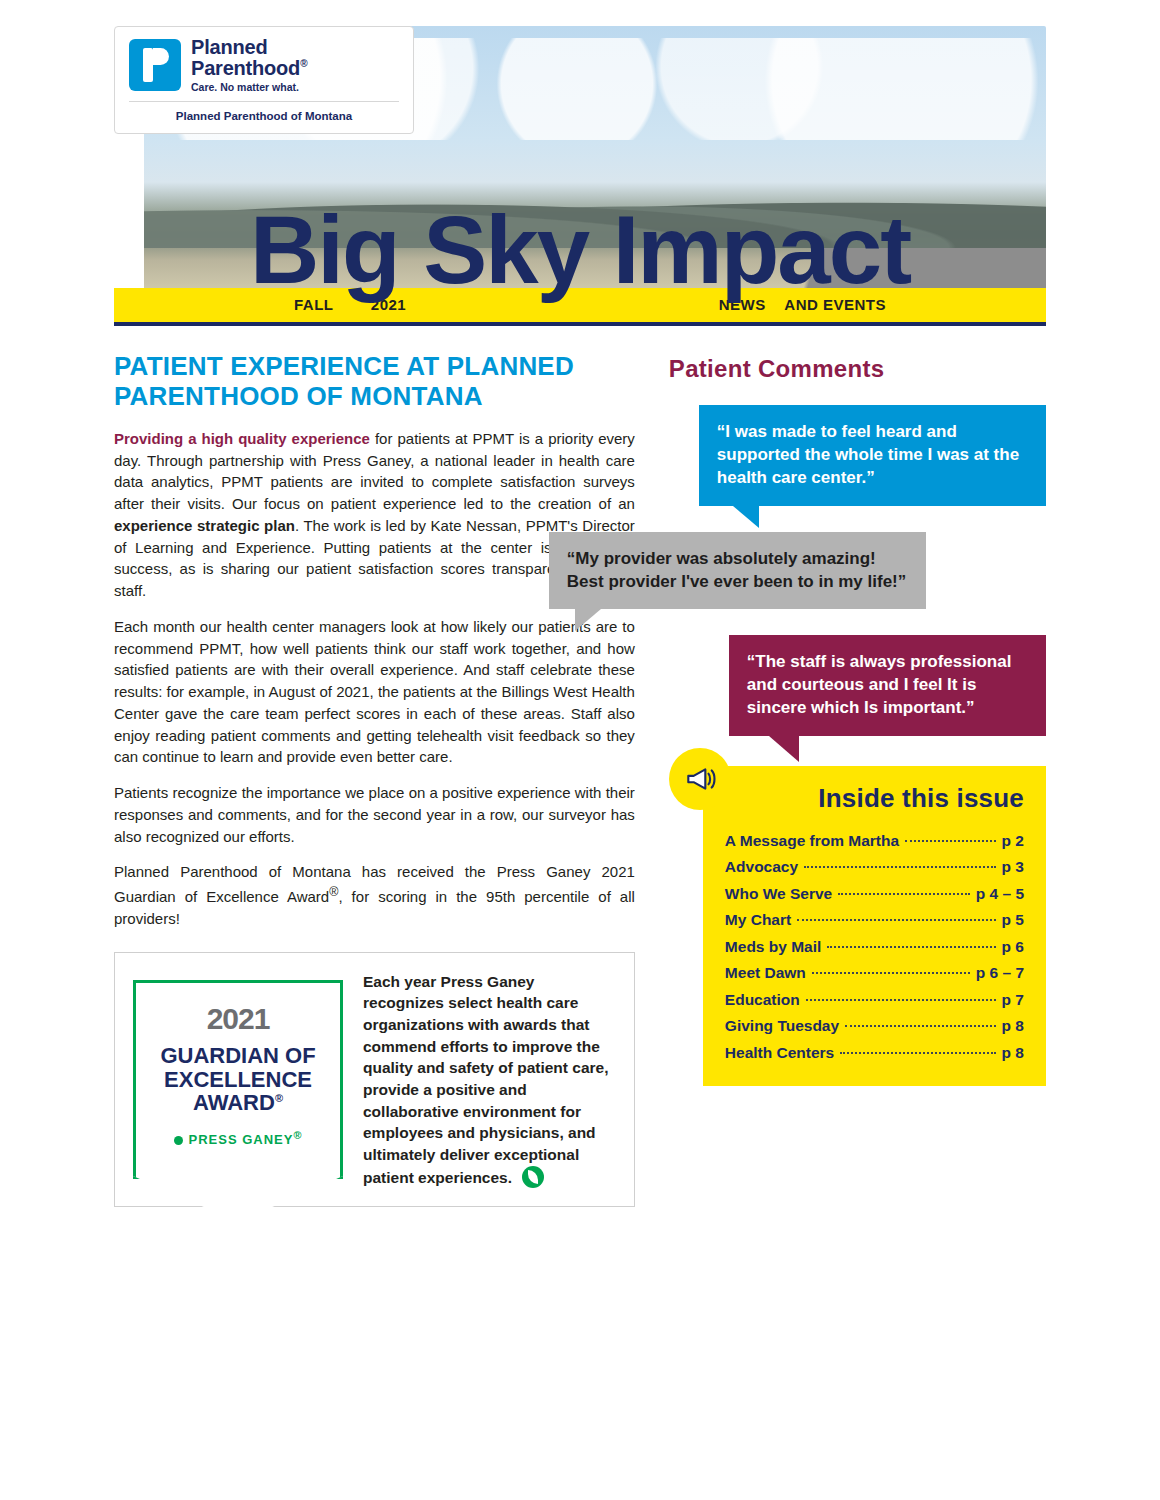Planned
Parenthood®
Care. No matter what.
Planned Parenthood of Montana
Big Sky Impact
FALL 2021 NEWS AND EVENTS
PATIENT EXPERIENCE AT PLANNED PARENTHOOD OF MONTANA
Providing a high quality experience for patients at PPMT is a priority every day. Through partnership with Press Ganey, a national leader in health care data analytics, PPMT patients are invited to complete satisfaction surveys after their visits. Our focus on patient experience led to the creation of an experience strategic plan. The work is led by Kate Nessan, PPMT's Director of Learning and Experience. Putting patients at the center is key to our success, as is sharing our patient satisfaction scores transparently with all staff.
Each month our health center managers look at how likely our patients are to recommend PPMT, how well patients think our staff work together, and how satisfied patients are with their overall experience. And staff celebrate these results: for example, in August of 2021, the patients at the Billings West Health Center gave the care team perfect scores in each of these areas. Staff also enjoy reading patient comments and getting telehealth visit feedback so they can continue to learn and provide even better care.
Patients recognize the importance we place on a positive experience with their responses and comments, and for the second year in a row, our surveyor has also recognized our efforts.
Planned Parenthood of Montana has received the Press Ganey 2021 Guardian of Excellence Award®, for scoring in the 95th percentile of all providers!
2021
GUARDIAN OF
EXCELLENCE
AWARD®
PRESS GANEY®
Each year Press Ganey recognizes select health care organizations with awards that commend efforts to improve the quality and safety of patient care, provide a positive and collaborative environment for employees and physicians, and ultimately deliver exceptional patient experiences.
Patient Comments
“I was made to feel heard and supported the whole time I was at the health care center.”
“My provider was absolutely amazing! Best provider I've ever been to in my life!”
“The staff is always professional and courteous and I feel It is sincere which Is important.”
Inside this issue
A Message from Martha p 2
Advocacy p 3
Who We Serve p 4 – 5
My Chart p 5
Meds by Mail p 6
Meet Dawn p 6 – 7
Education p 7
Giving Tuesday p 8
Health Centers p 8